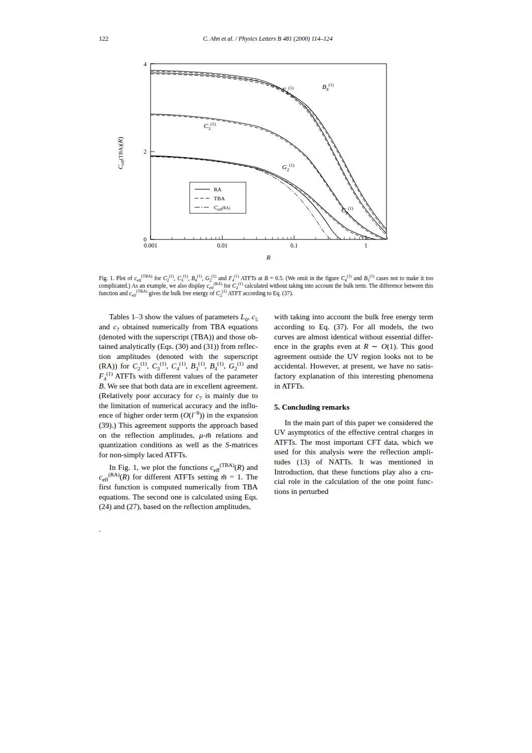122 C. Ahn et al. / Physics Letters B 481 (2000) 114–124
0 2 4 0.001 0.01 0.1 1 R Ceff(TBA)(R) F4(1) B4(1) C3(1) G2(1) C2(1) RA TBA Ceff(RA)
Fig. 1. Plot of ceff(TBA) for C2(1), C3(1), B4(1), G2(1) and F4(1) ATFTs at B = 0.5. (We omit in the figure C4(1) and B3(1) cases not to make it too complicated.) As an example, we also display ceff(RA) for C2(1) calculated without taking into account the bulk term. The difference between this function and ceff(TBA) gives the bulk free energy of C2(1) ATFT according to Eq. (37).
Tables 1–3 show the values of parameters L0, c5 and c7 obtained numerically from TBA equations (denoted with the superscript (TBA)) and those obtained analytically (Eqs. (30) and (31)) from reflection amplitudes (denoted with the superscript (RA)) for C2(1), C3(1), C4(1), B3(1), B4(1), G2(1) and F4(1) ATFTs with different values of the parameter B. We see that both data are in excellent agreement. (Relatively poor accuracy for c7 is mainly due to the limitation of numerical accuracy and the influence of higher order term (O(l−8)) in the expansion (39).) This agreement supports the approach based on the reflection amplitudes, μ-m̄ relations and quantization conditions as well as the S-matrices for non-simply laced ATFTs.
In Fig. 1, we plot the functions ceff(TBA)(R) and ceff(RA)(R) for different ATFTs setting m̄ = 1. The first function is computed numerically from TBA equations. The second one is calculated using Eqs. (24) and (27), based on the reflection amplitudes,
.
with taking into account the bulk free energy term according to Eq. (37). For all models, the two curves are almost identical without essential difference in the graphs even at R ∼ O(1). This good agreement outside the UV region looks not to be accidental. However, at present, we have no satisfactory explanation of this interesting phenomena in ATFTs.
5. Concluding remarks
In the main part of this paper we considered the UV asymptotics of the effective central charges in ATFTs. The most important CFT data, which we used for this analysis were the reflection amplitudes (13) of NATTs. It was mentioned in Introduction, that these functions play also a crucial role in the calculation of the one point functions in perturbed